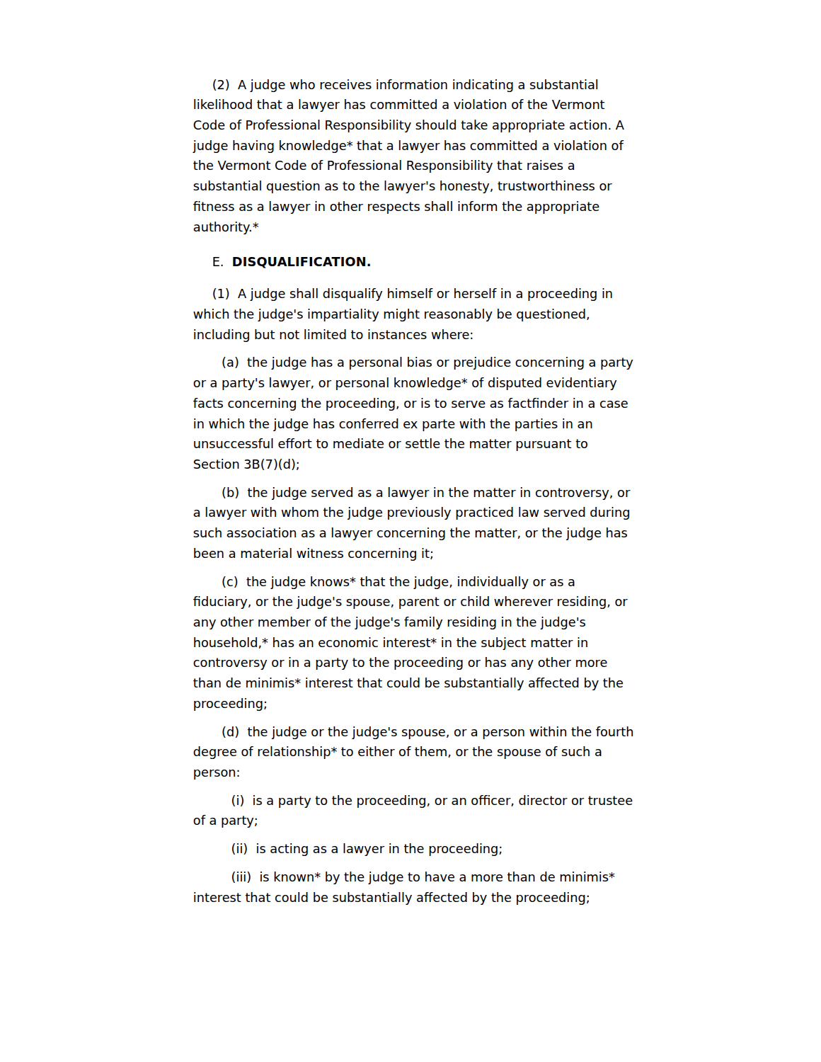(2) A judge who receives information indicating a substantial likelihood that a lawyer has committed a violation of the Vermont Code of Professional Responsibility should take appropriate action. A judge having knowledge* that a lawyer has committed a violation of the Vermont Code of Professional Responsibility that raises a substantial question as to the lawyer's honesty, trustworthiness or fitness as a lawyer in other respects shall inform the appropriate authority.*
E. DISQUALIFICATION.
(1) A judge shall disqualify himself or herself in a proceeding in which the judge's impartiality might reasonably be questioned, including but not limited to instances where:
(a) the judge has a personal bias or prejudice concerning a party or a party's lawyer, or personal knowledge* of disputed evidentiary facts concerning the proceeding, or is to serve as factfinder in a case in which the judge has conferred ex parte with the parties in an unsuccessful effort to mediate or settle the matter pursuant to Section 3B(7)(d);
(b) the judge served as a lawyer in the matter in controversy, or a lawyer with whom the judge previously practiced law served during such association as a lawyer concerning the matter, or the judge has been a material witness concerning it;
(c) the judge knows* that the judge, individually or as a fiduciary, or the judge's spouse, parent or child wherever residing, or any other member of the judge's family residing in the judge's household,* has an economic interest* in the subject matter in controversy or in a party to the proceeding or has any other more than de minimis* interest that could be substantially affected by the proceeding;
(d) the judge or the judge's spouse, or a person within the fourth degree of relationship* to either of them, or the spouse of such a person:
(i) is a party to the proceeding, or an officer, director or trustee of a party;
(ii) is acting as a lawyer in the proceeding;
(iii) is known* by the judge to have a more than de minimis* interest that could be substantially affected by the proceeding;